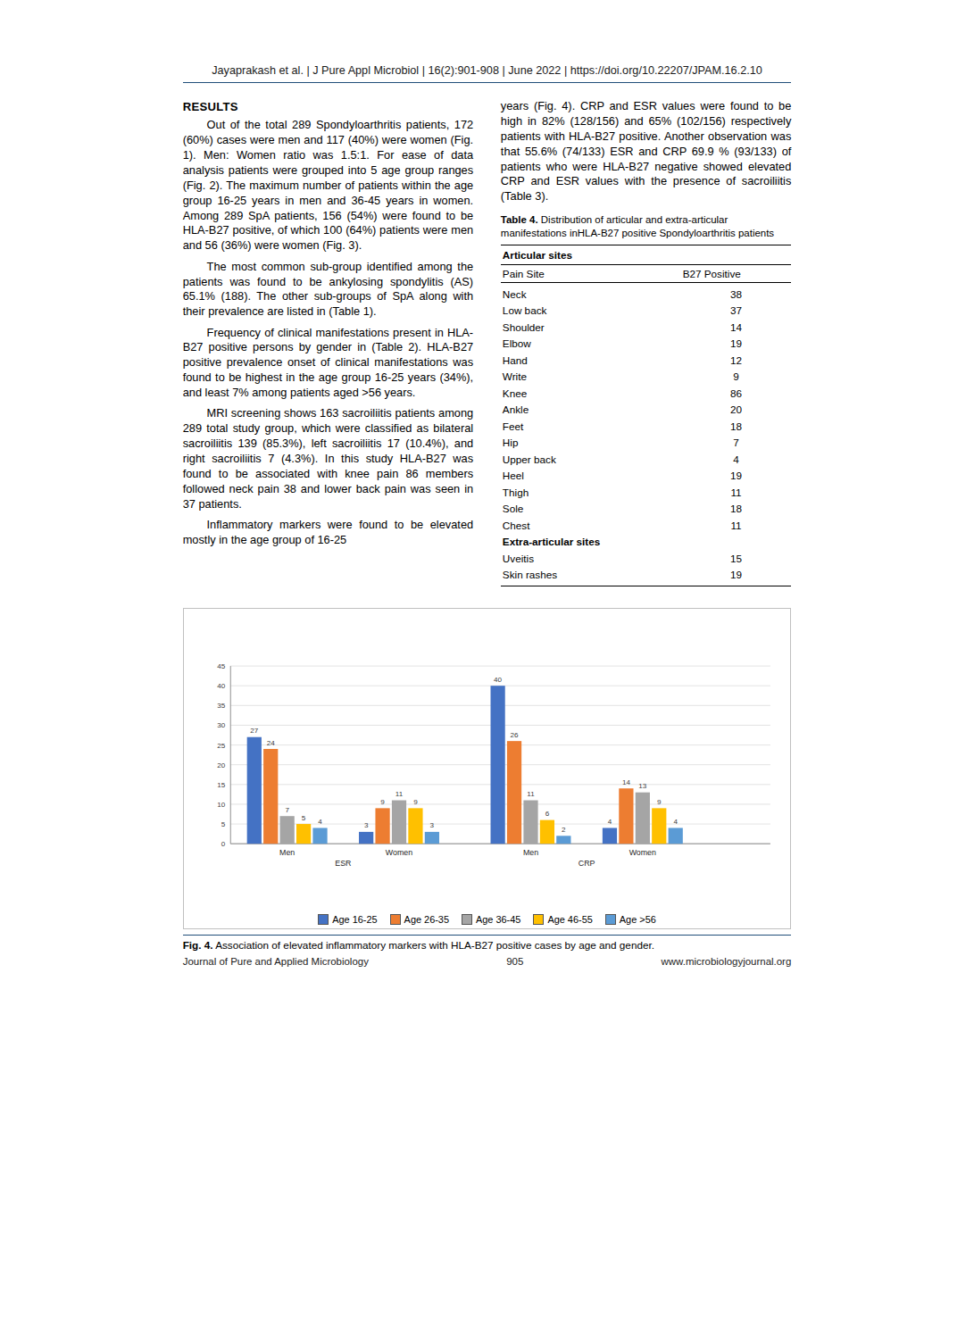Jayaprakash et al. | J Pure Appl Microbiol | 16(2):901-908 | June 2022 | https://doi.org/10.22207/JPAM.16.2.10
RESULTS
Out of the total 289 Spondyloarthritis patients, 172 (60%) cases were men and 117 (40%) were women (Fig. 1). Men: Women ratio was 1.5:1. For ease of data analysis patients were grouped into 5 age group ranges (Fig. 2). The maximum number of patients within the age group 16-25 years in men and 36-45 years in women. Among 289 SpA patients, 156 (54%) were found to be HLA-B27 positive, of which 100 (64%) patients were men and 56 (36%) were women (Fig. 3).
The most common sub-group identified among the patients was found to be ankylosing spondylitis (AS) 65.1% (188). The other sub-groups of SpA along with their prevalence are listed in (Table 1).
Frequency of clinical manifestations present in HLA-B27 positive persons by gender in (Table 2). HLA-B27 positive prevalence onset of clinical manifestations was found to be highest in the age group 16-25 years (34%), and least 7% among patients aged >56 years.
MRI screening shows 163 sacroiliitis patients among 289 total study group, which were classified as bilateral sacroiliitis 139 (85.3%), left sacroiliitis 17 (10.4%), and right sacroiliitis 7 (4.3%). In this study HLA-B27 was found to be associated with knee pain 86 members followed neck pain 38 and lower back pain was seen in 37 patients.
Inflammatory markers were found to be elevated mostly in the age group of 16-25
years (Fig. 4). CRP and ESR values were found to be high in 82% (128/156) and 65% (102/156) respectively patients with HLA-B27 positive. Another observation was that 55.6% (74/133) ESR and CRP 69.9 % (93/133) of patients who were HLA-B27 negative showed elevated CRP and ESR values with the presence of sacroiliitis (Table 3).
Table 4. Distribution of articular and extra-articular manifestations inHLA-B27 positive Spondyloarthritis patients
| Articular sites |
| --- |
| Pain Site | B27 Positive |
| Neck | 38 |
| Low back | 37 |
| Shoulder | 14 |
| Elbow | 19 |
| Hand | 12 |
| Write | 9 |
| Knee | 86 |
| Ankle | 20 |
| Feet | 18 |
| Hip | 7 |
| Upper back | 4 |
| Heel | 19 |
| Thigh | 11 |
| Sole | 18 |
| Chest | 11 |
| Extra-articular sites |
| Uveitis | 15 |
| Skin rashes | 19 |
45 40 35 30 25 20 15 10 5 0 27 24 7 5 4 3 9 11 9 3 40 26 11 6 2 4 14 13 9 4 Men Women Men Women ESR CRP
Age 16-25 Age 26-35 Age 36-45 Age 46-55 Age >56
Fig. 4. Association of elevated inflammatory markers with HLA-B27 positive cases by age and gender.
Journal of Pure and Applied Microbiology 905 www.microbiologyjournal.org